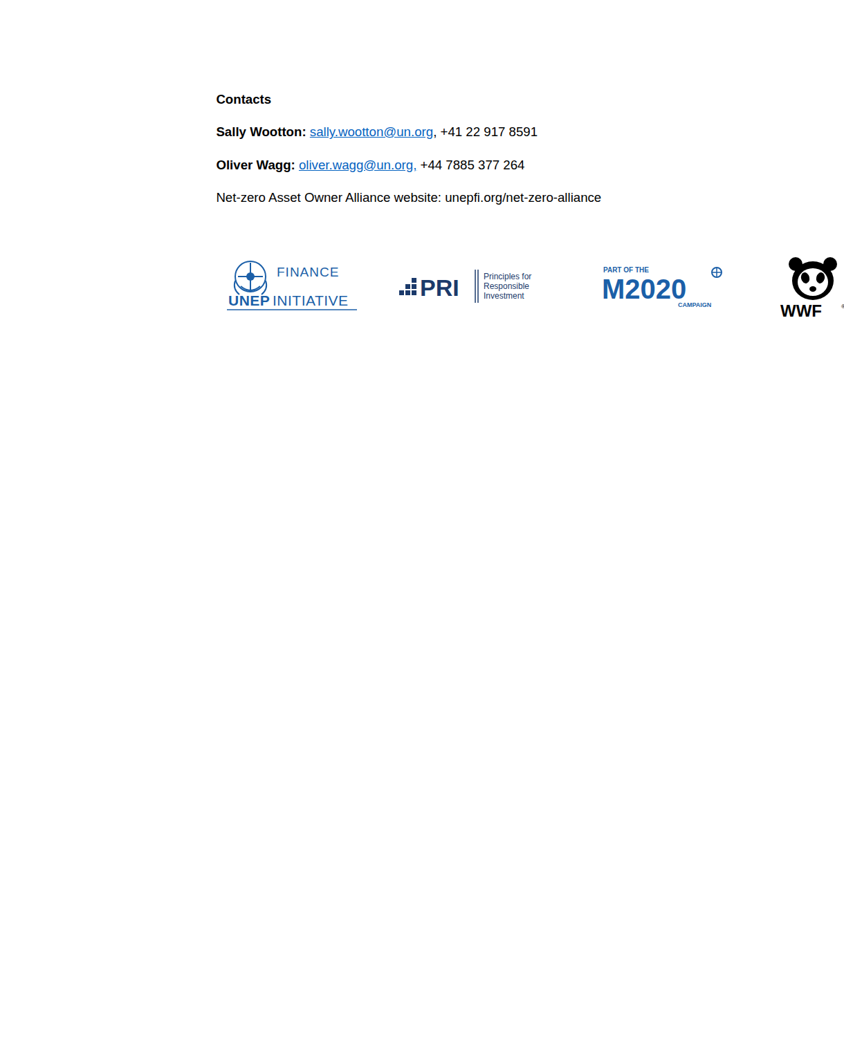Contacts
Sally Wootton: sally.wootton@un.org, +41 22 917 8591
Oliver Wagg: oliver.wagg@un.org, +44 7885 377 264
Net-zero Asset Owner Alliance website: unepfi.org/net-zero-alliance
FINANCE UNEP INITIATIVE
PRI Principles for Responsible Investment
PART OF THE M2020 CAMPAIGN
WWF ®